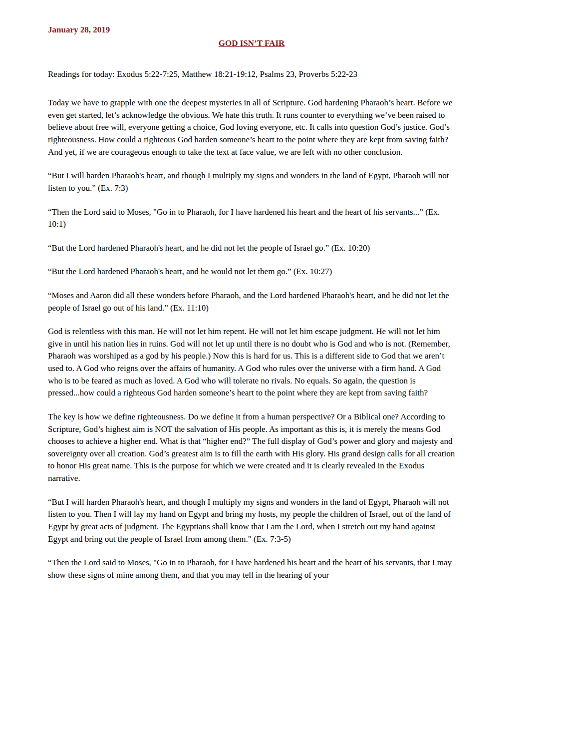January 28, 2019
God Isn’t Fair
Readings for today: Exodus 5:22-7:25, Matthew 18:21-19:12, Psalms 23, Proverbs 5:22-23
Today we have to grapple with one the deepest mysteries in all of Scripture. God hardening Pharaoh’s heart. Before we even get started, let’s acknowledge the obvious. We hate this truth. It runs counter to everything we’ve been raised to believe about free will, everyone getting a choice, God loving everyone, etc. It calls into question God’s justice. God’s righteousness. How could a righteous God harden someone’s heart to the point where they are kept from saving faith? And yet, if we are courageous enough to take the text at face value, we are left with no other conclusion.
“But I will harden Pharaoh's heart, and though I multiply my signs and wonders in the land of Egypt, Pharaoh will not listen to you.” (Ex. 7:3)
“Then the Lord said to Moses, "Go in to Pharaoh, for I have hardened his heart and the heart of his servants...” (Ex. 10:1)
“But the Lord hardened Pharaoh's heart, and he did not let the people of Israel go.” (Ex. 10:20)
“But the Lord hardened Pharaoh's heart, and he would not let them go.” (Ex. 10:27)
“Moses and Aaron did all these wonders before Pharaoh, and the Lord hardened Pharaoh's heart, and he did not let the people of Israel go out of his land.” (Ex. 11:10)
God is relentless with this man. He will not let him repent. He will not let him escape judgment. He will not let him give in until his nation lies in ruins. God will not let up until there is no doubt who is God and who is not. (Remember, Pharaoh was worshiped as a god by his people.) Now this is hard for us. This is a different side to God that we aren’t used to. A God who reigns over the affairs of humanity. A God who rules over the universe with a firm hand. A God who is to be feared as much as loved. A God who will tolerate no rivals. No equals. So again, the question is pressed...how could a righteous God harden someone’s heart to the point where they are kept from saving faith?
The key is how we define righteousness. Do we define it from a human perspective? Or a Biblical one? According to Scripture, God’s highest aim is NOT the salvation of His people. As important as this is, it is merely the means God chooses to achieve a higher end. What is that “higher end?” The full display of God’s power and glory and majesty and sovereignty over all creation. God’s greatest aim is to fill the earth with His glory. His grand design calls for all creation to honor His great name. This is the purpose for which we were created and it is clearly revealed in the Exodus narrative.
“But I will harden Pharaoh's heart, and though I multiply my signs and wonders in the land of Egypt, Pharaoh will not listen to you. Then I will lay my hand on Egypt and bring my hosts, my people the children of Israel, out of the land of Egypt by great acts of judgment. The Egyptians shall know that I am the Lord, when I stretch out my hand against Egypt and bring out the people of Israel from among them." (Ex. 7:3-5)
“Then the Lord said to Moses, "Go in to Pharaoh, for I have hardened his heart and the heart of his servants, that I may show these signs of mine among them, and that you may tell in the hearing of your